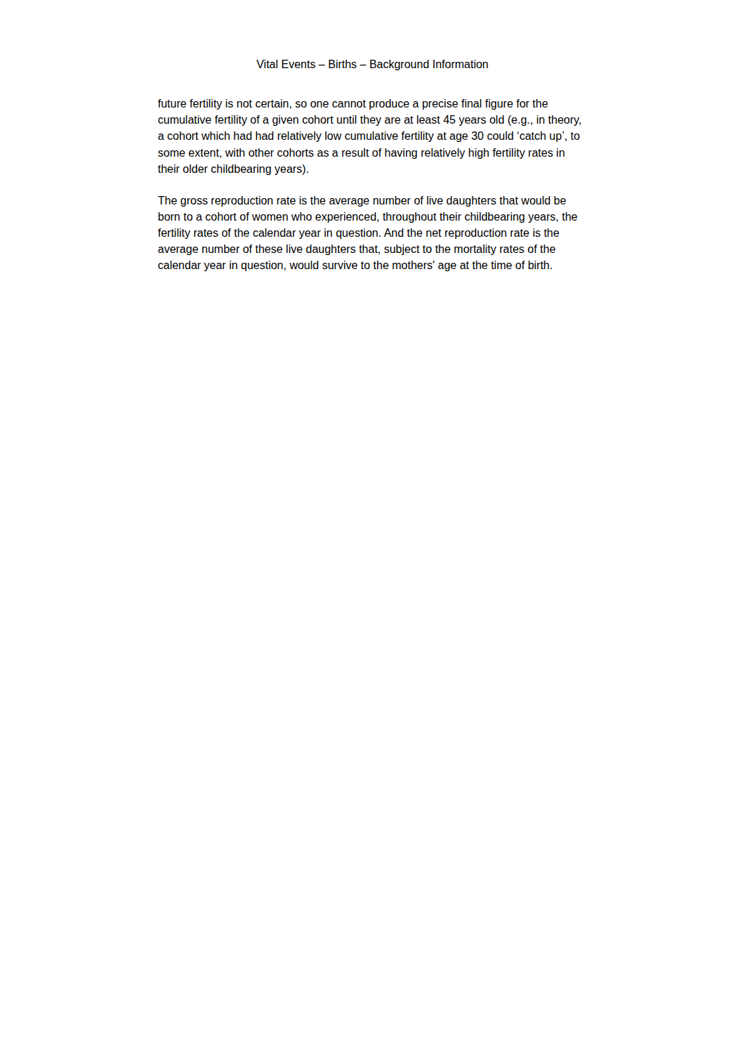Vital Events – Births – Background Information
future fertility is not certain, so one cannot produce a precise final figure for the cumulative fertility of a given cohort until they are at least 45 years old (e.g., in theory, a cohort which had had relatively low cumulative fertility at age 30 could ‘catch up’, to some extent, with other cohorts as a result of having relatively high fertility rates in their older childbearing years).
The gross reproduction rate is the average number of live daughters that would be born to a cohort of women who experienced, throughout their childbearing years, the fertility rates of the calendar year in question. And the net reproduction rate is the average number of these live daughters that, subject to the mortality rates of the calendar year in question, would survive to the mothers' age at the time of birth.